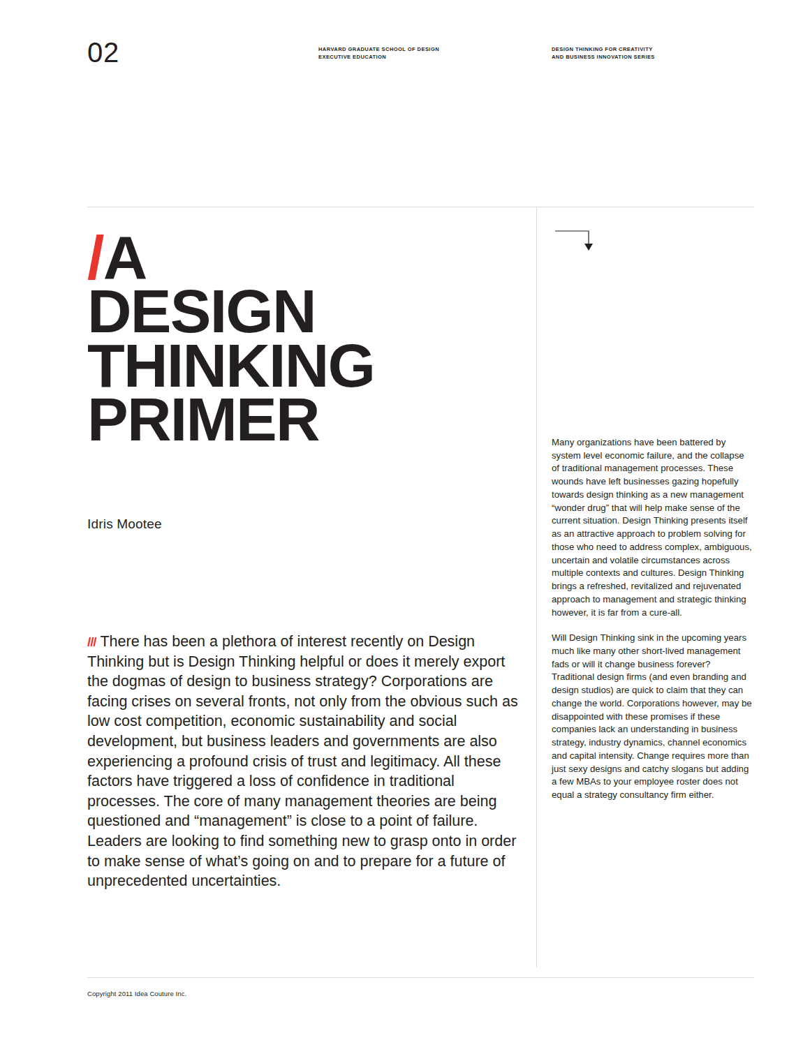02
HARVARD GRADUATE SCHOOL OF DESIGN
EXECUTIVE EDUCATION
DESIGN THINKING FOR CREATIVITY
AND BUSINESS INNOVATION SERIES
/A
Design
Thinking
Primer
Idris Mootee
///There has been a plethora of interest recently on Design Thinking but is Design Thinking helpful or does it merely export the dogmas of design to business strategy? Corporations are facing crises on several fronts, not only from the obvious such as low cost competition, economic sustainability and social development, but business leaders and governments are also experiencing a profound crisis of trust and legitimacy. All these factors have triggered a loss of confidence in traditional processes. The core of many management theories are being questioned and “management” is close to a point of failure. Leaders are looking to find something new to grasp onto in order to make sense of what’s going on and to prepare for a future of unprecedented uncertainties.
Many organizations have been battered by system level economic failure, and the collapse of traditional management processes. These wounds have left businesses gazing hopefully towards design thinking as a new management “wonder drug” that will help make sense of the current situation. Design Thinking presents itself as an attractive approach to problem solving for those who need to address complex, ambiguous, uncertain and volatile circumstances across multiple contexts and cultures. Design Thinking brings a refreshed, revitalized and rejuvenated approach to management and strategic thinking however, it is far from a cure-all.
Will Design Thinking sink in the upcoming years much like many other short-lived management fads or will it change business forever? Traditional design firms (and even branding and design studios) are quick to claim that they can change the world. Corporations however, may be disappointed with these promises if these companies lack an understanding in business strategy, industry dynamics, channel economics and capital intensity. Change requires more than just sexy designs and catchy slogans but adding a few MBAs to your employee roster does not equal a strategy consultancy firm either.
Copyright 2011 Idea Couture Inc.